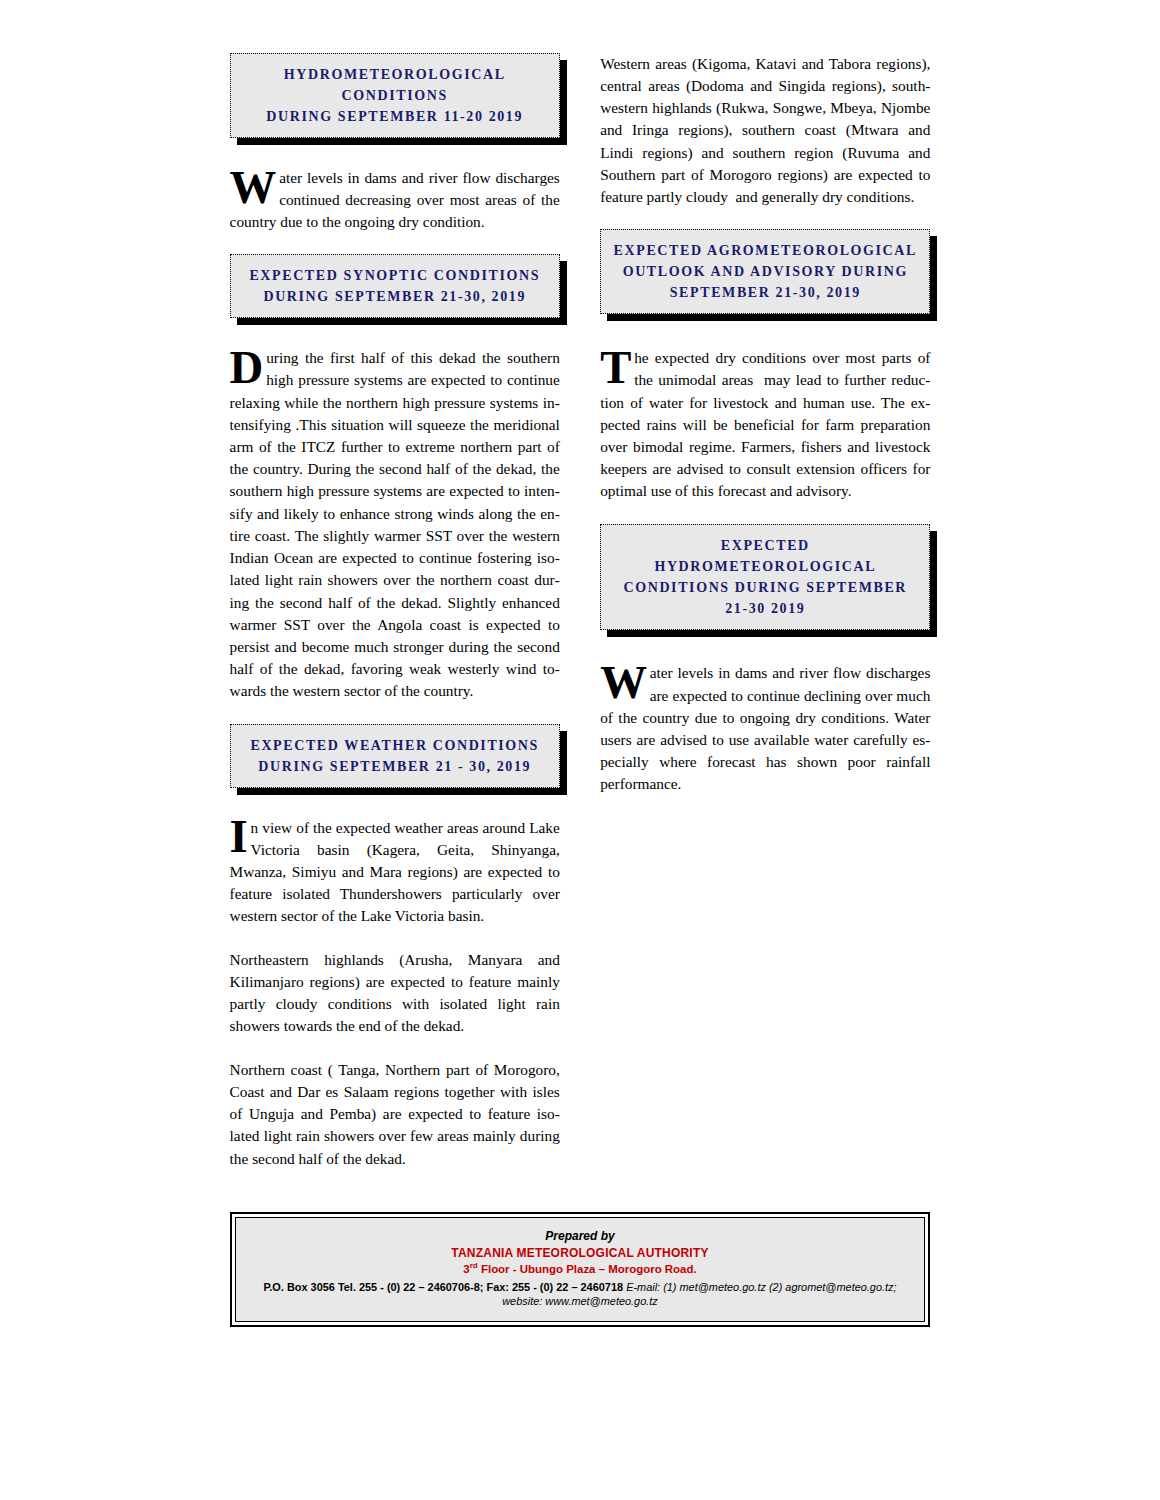HYDROMETEOROLOGICAL CONDITIONS
DURING SEPTEMBER 11-20 2019
Water levels in dams and river flow discharges continued decreasing over most areas of the country due to the ongoing dry condition.
EXPECTED SYNOPTIC CONDITIONS
DURING SEPTEMBER 21-30, 2019
During the first half of this dekad the southern high pressure systems are expected to continue relaxing while the northern high pressure systems intensifying .This situation will squeeze the meridional arm of the ITCZ further to extreme northern part of the country. During the second half of the dekad, the southern high pressure systems are expected to intensify and likely to enhance strong winds along the entire coast. The slightly warmer SST over the western Indian Ocean are expected to continue fostering isolated light rain showers over the northern coast during the second half of the dekad. Slightly enhanced warmer SST over the Angola coast is expected to persist and become much stronger during the second half of the dekad, favoring weak westerly wind towards the western sector of the country.
EXPECTED WEATHER CONDITIONS
DURING SEPTEMBER 21 - 30, 2019
In view of the expected weather areas around Lake Victoria basin (Kagera, Geita, Shinyanga, Mwanza, Simiyu and Mara regions) are expected to feature isolated Thundershowers particularly over western sector of the Lake Victoria basin.
Northeastern highlands (Arusha, Manyara and Kilimanjaro regions) are expected to feature mainly partly cloudy conditions with isolated light rain showers towards the end of the dekad.
Northern coast ( Tanga, Northern part of Morogoro, Coast and Dar es Salaam regions together with isles of Unguja and Pemba) are expected to feature isolated light rain showers over few areas mainly during the second half of the dekad.
Western areas (Kigoma, Katavi and Tabora regions), central areas (Dodoma and Singida regions), southwestern highlands (Rukwa, Songwe, Mbeya, Njombe and Iringa regions), southern coast (Mtwara and Lindi regions) and southern region (Ruvuma and Southern part of Morogoro regions) are expected to feature partly cloudy and generally dry conditions.
EXPECTED AGROMETEOROLOGICAL
OUTLOOK AND ADVISORY DURING
SEPTEMBER 21-30, 2019
The expected dry conditions over most parts of the unimodal areas may lead to further reduction of water for livestock and human use. The expected rains will be beneficial for farm preparation over bimodal regime. Farmers, fishers and livestock keepers are advised to consult extension officers for optimal use of this forecast and advisory.
EXPECTED HYDROMETEOROLOGICAL
CONDITIONS DURING SEPTEMBER
21-30 2019
Water levels in dams and river flow discharges are expected to continue declining over much of the country due to ongoing dry conditions. Water users are advised to use available water carefully especially where forecast has shown poor rainfall performance.
Prepared by
TANZANIA METEOROLOGICAL AUTHORITY
3rd Floor - Ubungo Plaza – Morogoro Road.
P.O. Box 3056 Tel. 255 - (0) 22 – 2460706-8; Fax: 255 - (0) 22 – 2460718 E-mail: (1) met@meteo.go.tz (2) agromet@meteo.go.tz; website: www.met@meteo.go.tz